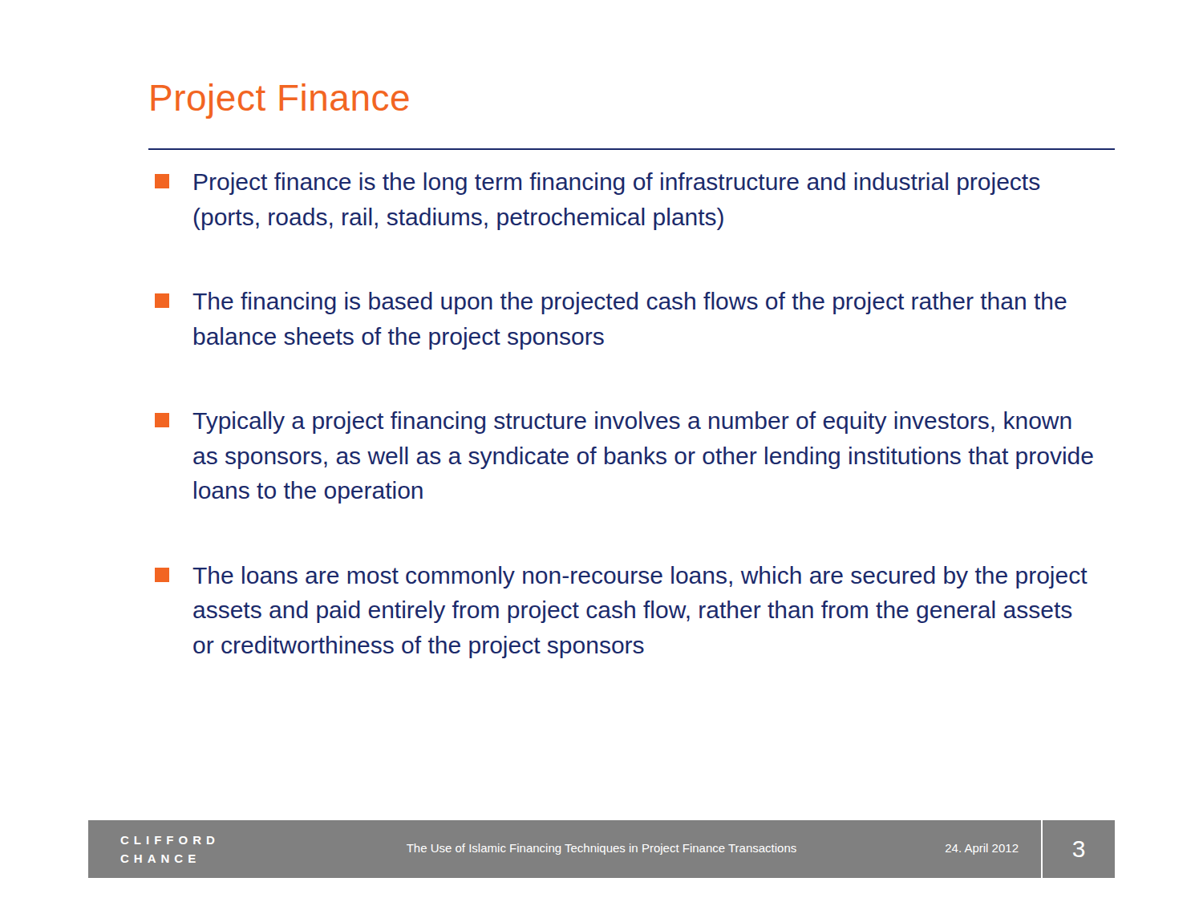Project Finance
Project finance is the long term financing of infrastructure and industrial projects (ports, roads, rail, stadiums, petrochemical plants)
The financing is based upon the projected cash flows of the project rather than the balance sheets of the project sponsors
Typically a project financing structure involves a number of equity investors, known as sponsors, as well as a syndicate of banks or other lending institutions that provide loans to the operation
The loans are most commonly non-recourse loans, which are secured by the project assets and paid entirely from project cash flow, rather than from the general assets or creditworthiness of the project sponsors
CLIFFORD
CHANCE
The Use of Islamic Financing Techniques in Project Finance Transactions
24. April 2012
3